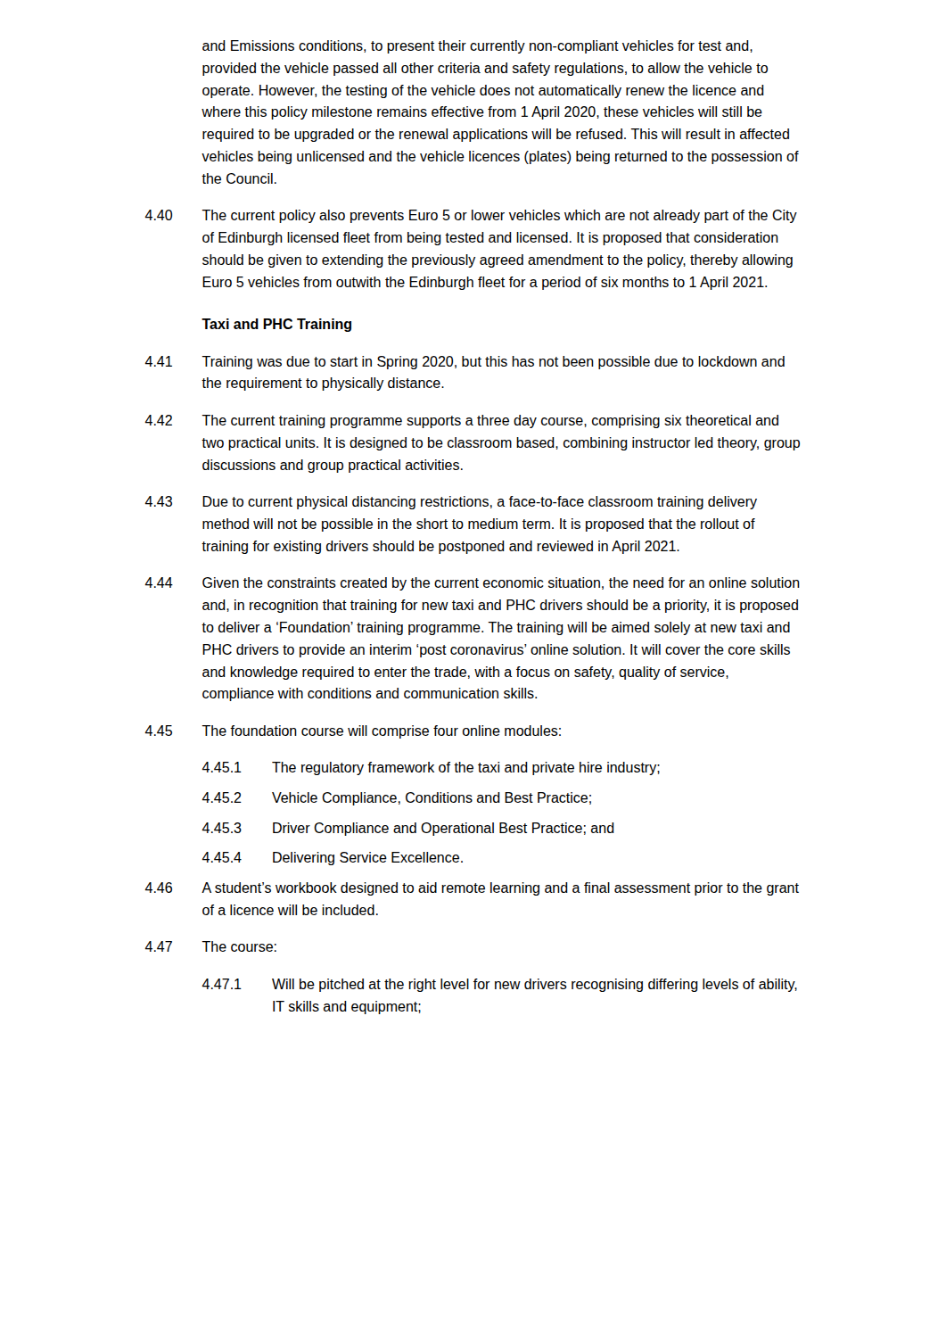and Emissions conditions, to present their currently non-compliant vehicles for test and, provided the vehicle passed all other criteria and safety regulations, to allow the vehicle to operate. However, the testing of the vehicle does not automatically renew the licence and where this policy milestone remains effective from 1 April 2020, these vehicles will still be required to be upgraded or the renewal applications will be refused. This will result in affected vehicles being unlicensed and the vehicle licences (plates) being returned to the possession of the Council.
4.40
The current policy also prevents Euro 5 or lower vehicles which are not already part of the City of Edinburgh licensed fleet from being tested and licensed. It is proposed that consideration should be given to extending the previously agreed amendment to the policy, thereby allowing Euro 5 vehicles from outwith the Edinburgh fleet for a period of six months to 1 April 2021.
Taxi and PHC Training
4.41
Training was due to start in Spring 2020, but this has not been possible due to lockdown and the requirement to physically distance.
4.42
The current training programme supports a three day course, comprising six theoretical and two practical units. It is designed to be classroom based, combining instructor led theory, group discussions and group practical activities.
4.43
Due to current physical distancing restrictions, a face-to-face classroom training delivery method will not be possible in the short to medium term. It is proposed that the rollout of training for existing drivers should be postponed and reviewed in April 2021.
4.44
Given the constraints created by the current economic situation, the need for an online solution and, in recognition that training for new taxi and PHC drivers should be a priority, it is proposed to deliver a ‘Foundation’ training programme. The training will be aimed solely at new taxi and PHC drivers to provide an interim ‘post coronavirus’ online solution. It will cover the core skills and knowledge required to enter the trade, with a focus on safety, quality of service, compliance with conditions and communication skills.
4.45
The foundation course will comprise four online modules:
4.45.1
The regulatory framework of the taxi and private hire industry;
4.45.2
Vehicle Compliance, Conditions and Best Practice;
4.45.3
Driver Compliance and Operational Best Practice; and
4.45.4
Delivering Service Excellence.
4.46
A student’s workbook designed to aid remote learning and a final assessment prior to the grant of a licence will be included.
4.47
The course:
4.47.1
Will be pitched at the right level for new drivers recognising differing levels of ability, IT skills and equipment;